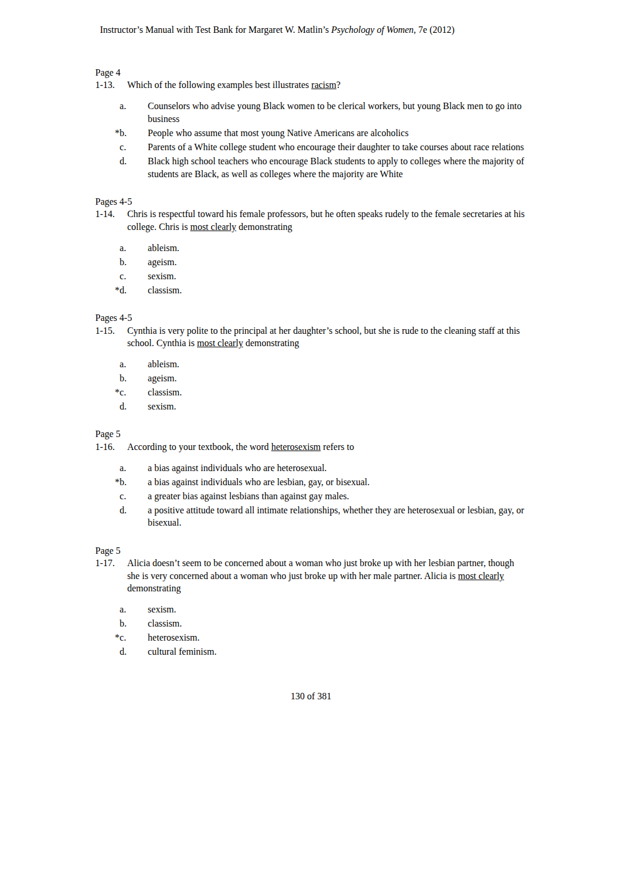Instructor’s Manual with Test Bank for Margaret W. Matlin’s Psychology of Women, 7e (2012)
Page 4
1-13. Which of the following examples best illustrates racism?
a. Counselors who advise young Black women to be clerical workers, but young Black men to go into business
*b. People who assume that most young Native Americans are alcoholics
c. Parents of a White college student who encourage their daughter to take courses about race relations
d. Black high school teachers who encourage Black students to apply to colleges where the majority of students are Black, as well as colleges where the majority are White
Pages 4-5
1-14. Chris is respectful toward his female professors, but he often speaks rudely to the female secretaries at his college. Chris is most clearly demonstrating
a. ableism.
b. ageism.
c. sexism.
*d. classism.
Pages 4-5
1-15. Cynthia is very polite to the principal at her daughter’s school, but she is rude to the cleaning staff at this school. Cynthia is most clearly demonstrating
a. ableism.
b. ageism.
*c. classism.
d. sexism.
Page 5
1-16. According to your textbook, the word heterosexism refers to
a. a bias against individuals who are heterosexual.
*b. a bias against individuals who are lesbian, gay, or bisexual.
c. a greater bias against lesbians than against gay males.
d. a positive attitude toward all intimate relationships, whether they are heterosexual or lesbian, gay, or bisexual.
Page 5
1-17. Alicia doesn’t seem to be concerned about a woman who just broke up with her lesbian partner, though she is very concerned about a woman who just broke up with her male partner. Alicia is most clearly demonstrating
a. sexism.
b. classism.
*c. heterosexism.
d. cultural feminism.
130 of 381